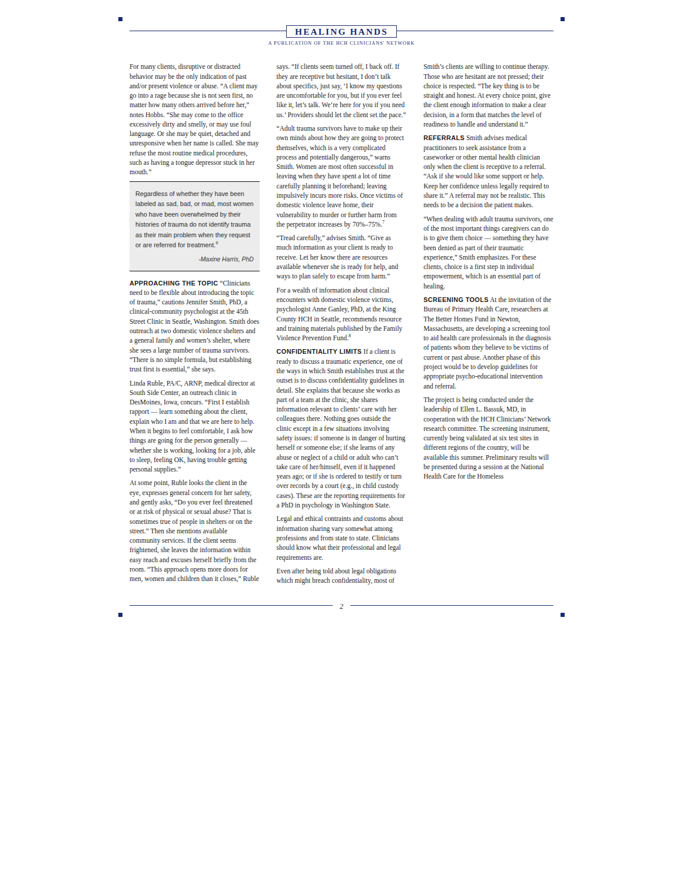HEALING HANDS
A Publication of the HCH Clinicians' Network
For many clients, disruptive or distracted behavior may be the only indication of past and/or present violence or abuse. “A client may go into a rage because she is not seen first, no matter how many others arrived before her,” notes Hobbs. “She may come to the office excessively dirty and smelly, or may use foul language. Or she may be quiet, detached and unresponsive when her name is called. She may refuse the most routine medical procedures, such as having a tongue depressor stuck in her mouth.”
Regardless of whether they have been labeled as sad, bad, or mad, most women who have been overwhelmed by their histories of trauma do not identify trauma as their main problem when they request or are referred for treatment.9 -Maxine Harris, PhD
Approaching the topic “Clinicians need to be flexible about introducing the topic of trauma,” cautions Jennifer Smith, PhD, a clinical-community psychologist at the 45th Street Clinic in Seattle, Washington. Smith does outreach at two domestic violence shelters and a general family and women’s shelter, where she sees a large number of trauma survivors. “There is no simple formula, but establishing trust first is essential,” she says.
Linda Ruble, PA/C, ARNP, medical director at South Side Center, an outreach clinic in DesMoines, Iowa, concurs. “First I establish rapport — learn something about the client, explain who I am and that we are here to help. When it begins to feel comfortable, I ask how things are going for the person generally — whether she is working, looking for a job, able to sleep, feeling OK, having trouble getting personal supplies.”
At some point, Ruble looks the client in the eye, expresses general concern for her safety, and gently asks, “Do you ever feel threatened or at risk of physical or sexual abuse? That is sometimes true of people in shelters or on the street.” Then she mentions available community services. If the client seems frightened, she leaves the information within easy reach and excuses herself briefly from the room. “This approach opens more doors for men, women and children than it closes,” Ruble says. “If clients seem turned off, I back off. If they are receptive but hesitant, I don’t talk about specifics, just say, ‘I know my questions are uncomfortable for you, but if you ever feel like it, let’s talk. We’re here for you if you need us.’ Providers should let the client set the pace.”
“Adult trauma survivors have to make up their own minds about how they are going to protect themselves, which is a very complicated process and potentially dangerous,” warns Smith. Women are most often successful in leaving when they have spent a lot of time carefully planning it beforehand; leaving impulsively incurs more risks. Once victims of domestic violence leave home, their vulnerability to murder or further harm from the perpetrator increases by 70%–75%.7
“Tread carefully,” advises Smith. “Give as much information as your client is ready to receive. Let her know there are resources available whenever she is ready for help, and ways to plan safely to escape from harm.”
For a wealth of information about clinical encounters with domestic violence victims, psychologist Anne Ganley, PhD, at the King County HCH in Seattle, recommends resource and training materials published by the Family Violence Prevention Fund.8
Confidentiality limits If a client is ready to discuss a traumatic experience, one of the ways in which Smith establishes trust at the outset is to discuss confidentiality guidelines in detail. She explains that because she works as part of a team at the clinic, she shares information relevant to clients’ care with her colleagues there. Nothing goes outside the clinic except in a few situations involving safety issues: if someone is in danger of hurting herself or someone else; if she learns of any abuse or neglect of a child or adult who can’t take care of her/himself, even if it happened years ago; or if she is ordered to testify or turn over records by a court (e.g., in child custody cases). These are the reporting requirements for a PhD in psychology in Washington State.
Legal and ethical contraints and customs about information sharing vary somewhat among professions and from state to state. Clinicians should know what their professional and legal requirements are.
Even after being told about legal obligations which might breach confidentiality, most of Smith’s clients are willing to continue therapy. Those who are hesitant are not pressed; their choice is respected. “The key thing is to be straight and honest. At every choice point, give the client enough information to make a clear decision, in a form that matches the level of readiness to handle and understand it.”
Referrals Smith advises medical practitioners to seek assistance from a caseworker or other mental health clinician only when the client is receptive to a referral. “Ask if she would like some support or help. Keep her confidence unless legally required to share it.” A referral may not be realistic. This needs to be a decision the patient makes.
“When dealing with adult trauma survivors, one of the most important things caregivers can do is to give them choice — something they have been denied as part of their traumatic experience,” Smith emphasizes. For these clients, choice is a first step in individual empowerment, which is an essential part of healing.
Screening tools At the invitation of the Bureau of Primary Health Care, researchers at The Better Homes Fund in Newton, Massachusetts, are developing a screening tool to aid health care professionals in the diagnosis of patients whom they believe to be victims of current or past abuse. Another phase of this project would be to develop guidelines for appropriate psycho-educational intervention and referral.
The project is being conducted under the leadership of Ellen L. Bassuk, MD, in cooperation with the HCH Clinicians’ Network research committee. The screening instrument, currently being validated at six test sites in different regions of the country, will be available this summer. Preliminary results will be presented during a session at the National Health Care for the Homeless
2